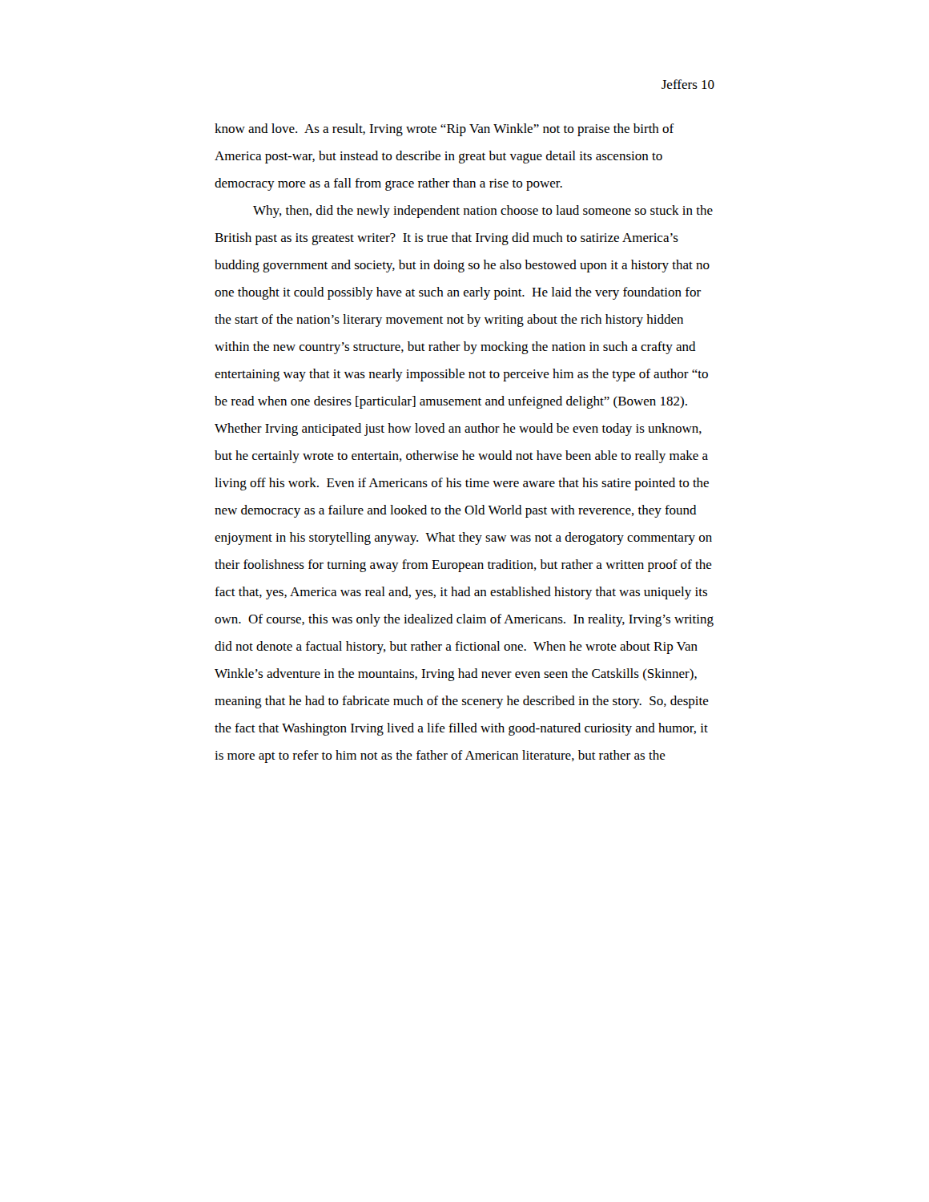Jeffers 10
know and love. As a result, Irving wrote “Rip Van Winkle” not to praise the birth of America post-war, but instead to describe in great but vague detail its ascension to democracy more as a fall from grace rather than a rise to power.
Why, then, did the newly independent nation choose to laud someone so stuck in the British past as its greatest writer? It is true that Irving did much to satirize America’s budding government and society, but in doing so he also bestowed upon it a history that no one thought it could possibly have at such an early point. He laid the very foundation for the start of the nation’s literary movement not by writing about the rich history hidden within the new country’s structure, but rather by mocking the nation in such a crafty and entertaining way that it was nearly impossible not to perceive him as the type of author “to be read when one desires [particular] amusement and unfeigned delight” (Bowen 182). Whether Irving anticipated just how loved an author he would be even today is unknown, but he certainly wrote to entertain, otherwise he would not have been able to really make a living off his work. Even if Americans of his time were aware that his satire pointed to the new democracy as a failure and looked to the Old World past with reverence, they found enjoyment in his storytelling anyway. What they saw was not a derogatory commentary on their foolishness for turning away from European tradition, but rather a written proof of the fact that, yes, America was real and, yes, it had an established history that was uniquely its own. Of course, this was only the idealized claim of Americans. In reality, Irving’s writing did not denote a factual history, but rather a fictional one. When he wrote about Rip Van Winkle’s adventure in the mountains, Irving had never even seen the Catskills (Skinner), meaning that he had to fabricate much of the scenery he described in the story. So, despite the fact that Washington Irving lived a life filled with good-natured curiosity and humor, it is more apt to refer to him not as the father of American literature, but rather as the